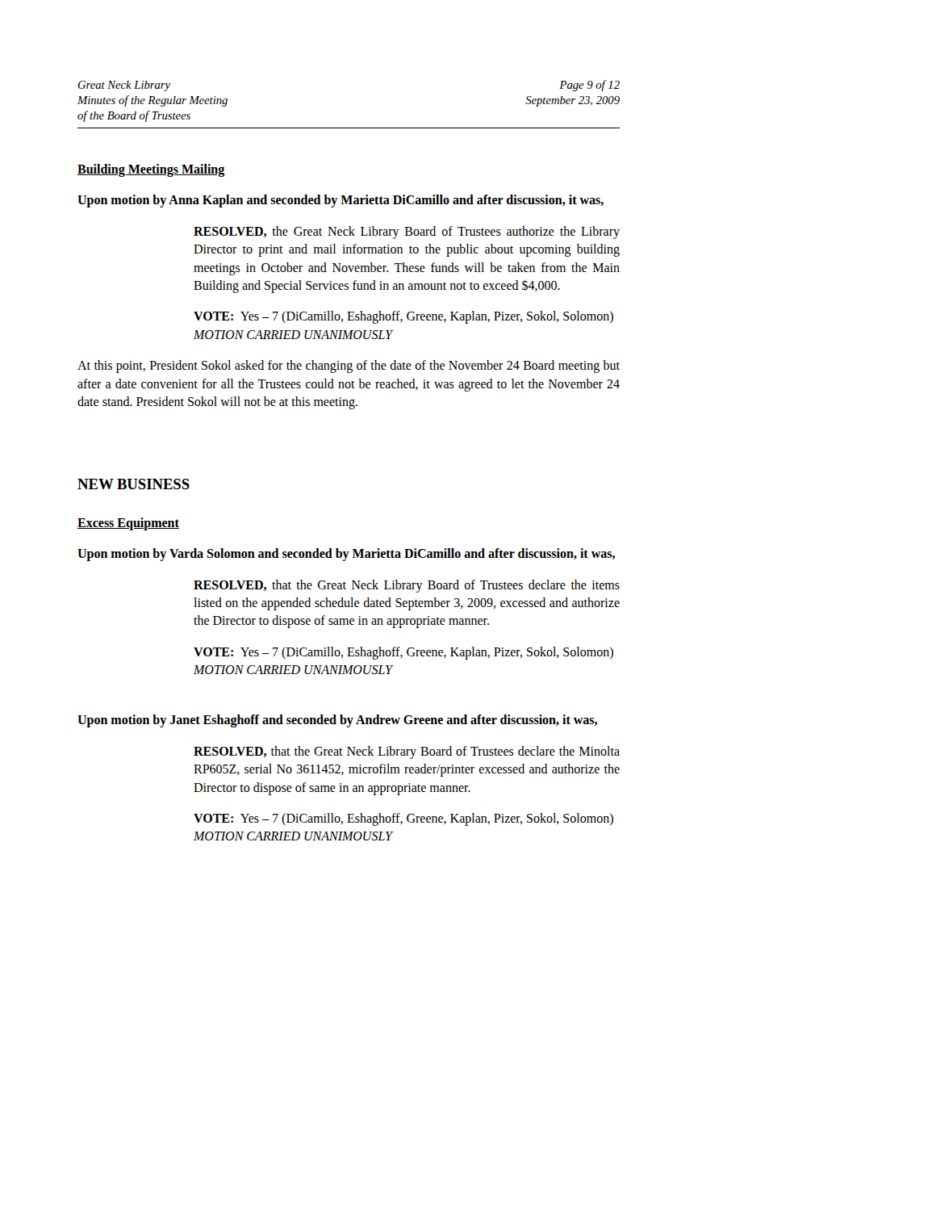Great Neck Library
Minutes of the Regular Meeting
of the Board of Trustees
Page 9 of 12
September 23, 2009
Building Meetings Mailing
Upon motion by Anna Kaplan and seconded by Marietta DiCamillo and after discussion, it was,
RESOLVED, the Great Neck Library Board of Trustees authorize the Library Director to print and mail information to the public about upcoming building meetings in October and November. These funds will be taken from the Main Building and Special Services fund in an amount not to exceed $4,000.
VOTE: Yes – 7 (DiCamillo, Eshaghoff, Greene, Kaplan, Pizer, Sokol, Solomon)
MOTION CARRIED UNANIMOUSLY
At this point, President Sokol asked for the changing of the date of the November 24 Board meeting but after a date convenient for all the Trustees could not be reached, it was agreed to let the November 24 date stand. President Sokol will not be at this meeting.
NEW BUSINESS
Excess Equipment
Upon motion by Varda Solomon and seconded by Marietta DiCamillo and after discussion, it was,
RESOLVED, that the Great Neck Library Board of Trustees declare the items listed on the appended schedule dated September 3, 2009, excessed and authorize the Director to dispose of same in an appropriate manner.
VOTE: Yes – 7 (DiCamillo, Eshaghoff, Greene, Kaplan, Pizer, Sokol, Solomon)
MOTION CARRIED UNANIMOUSLY
Upon motion by Janet Eshaghoff and seconded by Andrew Greene and after discussion, it was,
RESOLVED, that the Great Neck Library Board of Trustees declare the Minolta RP605Z, serial No 3611452, microfilm reader/printer excessed and authorize the Director to dispose of same in an appropriate manner.
VOTE: Yes – 7 (DiCamillo, Eshaghoff, Greene, Kaplan, Pizer, Sokol, Solomon)
MOTION CARRIED UNANIMOUSLY